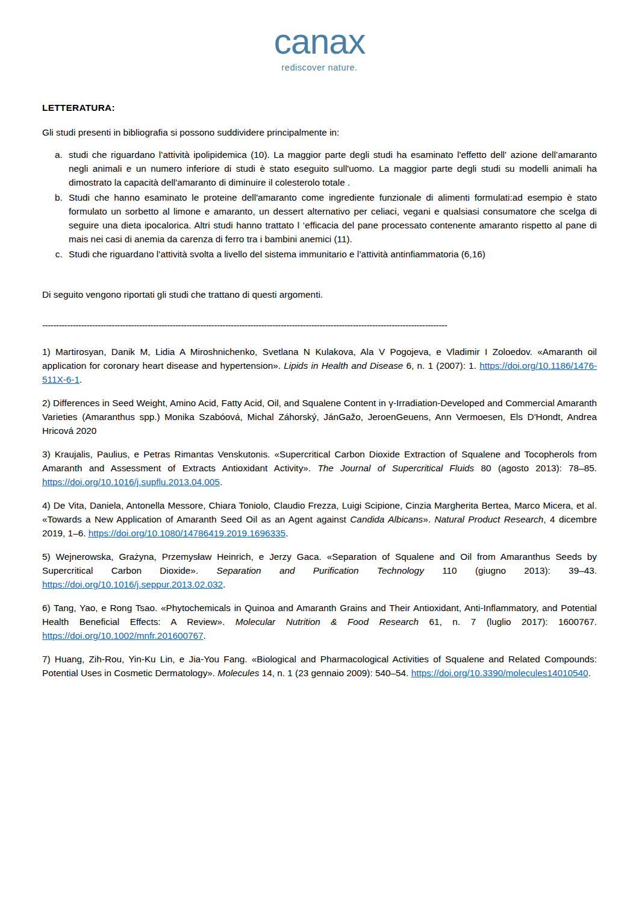canax
rediscover nature.
LETTERATURA:
Gli studi presenti in bibliografia si possono suddividere principalmente in:
studi che riguardano l’attività ipolipidemica (10). La maggior parte degli studi ha esaminato l'effetto dell' azione dell’amaranto negli animali e un numero inferiore di studi è stato eseguito sull'uomo. La maggior parte degli studi su modelli animali ha dimostrato la capacità dell'amaranto di diminuire il colesterolo totale .
Studi che hanno esaminato le proteine dell'amaranto come ingrediente funzionale di alimenti formulati:ad esempio è stato formulato un sorbetto al limone e amaranto, un dessert alternativo per celiaci, vegani e qualsiasi consumatore che scelga di seguire una dieta ipocalorica. Altri studi hanno trattato l ‘efficacia del pane processato contenente amaranto rispetto al pane di mais nei casi di anemia da carenza di ferro tra i bambini anemici (11).
Studi che riguardano l’attività svolta a livello del sistema immunitario e l’attività antinfiammatoria (6,16)
Di seguito vengono riportati gli studi che trattano di questi argomenti.
--------------------------------------------------------------------------------------------------------------------------------------------------
1) Martirosyan, Danik M, Lidia A Miroshnichenko, Svetlana N Kulakova, Ala V Pogojeva, e Vladimir I Zoloedov. «Amaranth oil application for coronary heart disease and hypertension». Lipids in Health and Disease 6, n. 1 (2007): 1. https://doi.org/10.1186/1476-511X-6-1.
2) Differences in Seed Weight, Amino Acid, Fatty Acid, Oil, and Squalene Content in γ-Irradiation-Developed and Commercial Amaranth Varieties (Amaranthus spp.) Monika Szabóová, Michal Záhorský, JánGažo, JeroenGeuens, Ann Vermoesen, Els D'Hondt, Andrea Hricová 2020
3) Kraujalis, Paulius, e Petras Rimantas Venskutonis. «Supercritical Carbon Dioxide Extraction of Squalene and Tocopherols from Amaranth and Assessment of Extracts Antioxidant Activity». The Journal of Supercritical Fluids 80 (agosto 2013): 78–85. https://doi.org/10.1016/j.supflu.2013.04.005.
4) De Vita, Daniela, Antonella Messore, Chiara Toniolo, Claudio Frezza, Luigi Scipione, Cinzia Margherita Bertea, Marco Micera, et al. «Towards a New Application of Amaranth Seed Oil as an Agent against Candida Albicans». Natural Product Research, 4 dicembre 2019, 1–6. https://doi.org/10.1080/14786419.2019.1696335.
5) Wejnerowska, Grażyna, Przemysław Heinrich, e Jerzy Gaca. «Separation of Squalene and Oil from Amaranthus Seeds by Supercritical Carbon Dioxide». Separation and Purification Technology 110 (giugno 2013): 39–43. https://doi.org/10.1016/j.seppur.2013.02.032.
6) Tang, Yao, e Rong Tsao. «Phytochemicals in Quinoa and Amaranth Grains and Their Antioxidant, Anti-Inflammatory, and Potential Health Beneficial Effects: A Review». Molecular Nutrition & Food Research 61, n. 7 (luglio 2017): 1600767. https://doi.org/10.1002/mnfr.201600767.
7) Huang, Zih-Rou, Yin-Ku Lin, e Jia-You Fang. «Biological and Pharmacological Activities of Squalene and Related Compounds: Potential Uses in Cosmetic Dermatology». Molecules 14, n. 1 (23 gennaio 2009): 540–54. https://doi.org/10.3390/molecules14010540.